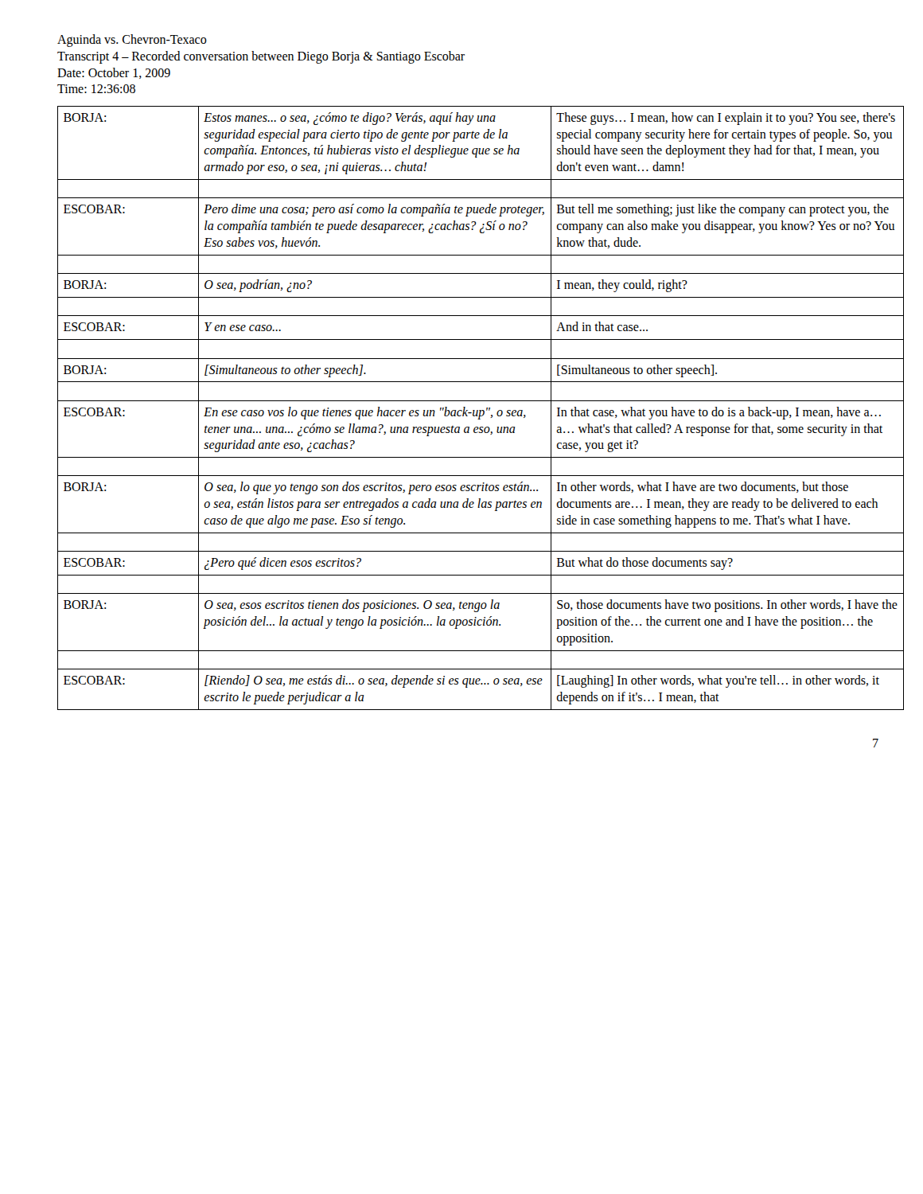Aguinda vs. Chevron-Texaco
Transcript 4 – Recorded conversation between Diego Borja & Santiago Escobar
Date: October 1, 2009
Time: 12:36:08
| BORJA: | Estos manes... o sea, ¿cómo te digo? Verás, aquí hay una seguridad especial para cierto tipo de gente por parte de la compañía. Entonces, tú hubieras visto el despliegue que se ha armado por eso, o sea, ¡ni quieras… chuta! | These guys… I mean, how can I explain it to you? You see, there's special company security here for certain types of people. So, you should have seen the deployment they had for that, I mean, you don't even want… damn! |
| ESCOBAR: | Pero dime una cosa; pero así como la compañía te puede proteger, la compañía también te puede desaparecer, ¿cachas? ¿Sí o no? Eso sabes vos, huevón. | But tell me something; just like the company can protect you, the company can also make you disappear, you know? Yes or no? You know that, dude. |
| BORJA: | O sea, podrían, ¿no? | I mean, they could, right? |
| ESCOBAR: | Y en ese caso... | And in that case... |
| BORJA: | [Simultaneous to other speech]. | [Simultaneous to other speech]. |
| ESCOBAR: | En ese caso vos lo que tienes que hacer es un "back-up", o sea, tener una... una... ¿cómo se llama?, una respuesta a eso, una seguridad ante eso, ¿cachas? | In that case, what you have to do is a back-up, I mean, have a… a… what's that called? A response for that, some security in that case, you get it? |
| BORJA: | O sea, lo que yo tengo son dos escritos, pero esos escritos están... o sea, están listos para ser entregados a cada una de las partes en caso de que algo me pase. Eso sí tengo. | In other words, what I have are two documents, but those documents are… I mean, they are ready to be delivered to each side in case something happens to me. That's what I have. |
| ESCOBAR: | ¿Pero qué dicen esos escritos? | But what do those documents say? |
| BORJA: | O sea, esos escritos tienen dos posiciones. O sea, tengo la posición del... la actual y tengo la posición... la oposición. | So, those documents have two positions. In other words, I have the position of the… the current one and I have the position… the opposition. |
| ESCOBAR: | [Riendo] O sea, me estás di... o sea, depende si es que... o sea, ese escrito le puede perjudicar a la | [Laughing] In other words, what you're tell… in other words, it depends on if it's… I mean, that |
7